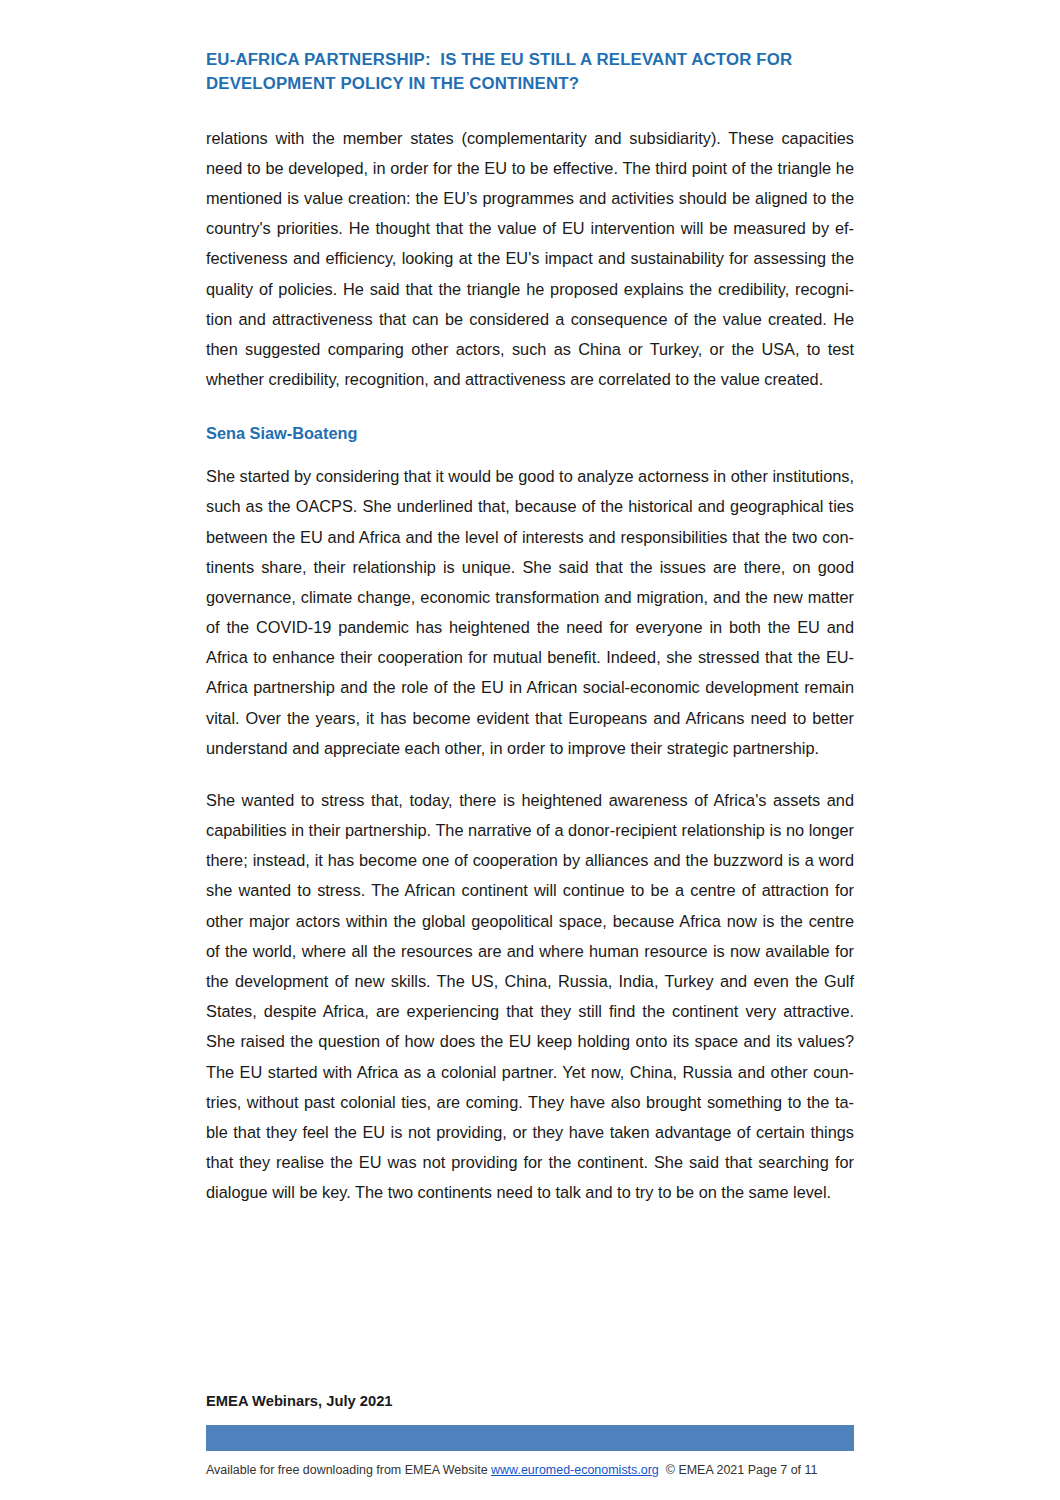EU-Africa Partnership: Is the EU still a relevant actor for development policy in the continent?
relations with the member states (complementarity and subsidiarity). These capacities need to be developed, in order for the EU to be effective. The third point of the triangle he mentioned is value creation: the EU’s programmes and activities should be aligned to the country's priorities. He thought that the value of EU intervention will be measured by effectiveness and efficiency, looking at the EU's impact and sustainability for assessing the quality of policies. He said that the triangle he proposed explains the credibility, recognition and attractiveness that can be considered a consequence of the value created. He then suggested comparing other actors, such as China or Turkey, or the USA, to test whether credibility, recognition, and attractiveness are correlated to the value created.
Sena Siaw-Boateng
She started by considering that it would be good to analyze actorness in other institutions, such as the OACPS. She underlined that, because of the historical and geographical ties between the EU and Africa and the level of interests and responsibilities that the two continents share, their relationship is unique. She said that the issues are there, on good governance, climate change, economic transformation and migration, and the new matter of the COVID-19 pandemic has heightened the need for everyone in both the EU and Africa to enhance their cooperation for mutual benefit. Indeed, she stressed that the EU-Africa partnership and the role of the EU in African social-economic development remain vital. Over the years, it has become evident that Europeans and Africans need to better understand and appreciate each other, in order to improve their strategic partnership.
She wanted to stress that, today, there is heightened awareness of Africa's assets and capabilities in their partnership. The narrative of a donor-recipient relationship is no longer there; instead, it has become one of cooperation by alliances and the buzzword is a word she wanted to stress. The African continent will continue to be a centre of attraction for other major actors within the global geopolitical space, because Africa now is the centre of the world, where all the resources are and where human resource is now available for the development of new skills. The US, China, Russia, India, Turkey and even the Gulf States, despite Africa, are experiencing that they still find the continent very attractive. She raised the question of how does the EU keep holding onto its space and its values? The EU started with Africa as a colonial partner. Yet now, China, Russia and other countries, without past colonial ties, are coming. They have also brought something to the table that they feel the EU is not providing, or they have taken advantage of certain things that they realise the EU was not providing for the continent. She said that searching for dialogue will be key. The two continents need to talk and to try to be on the same level.
EMEA Webinars, July 2021
Available for free downloading from EMEA Website www.euromed-economists.org © EMEA 2021 Page 7 of 11